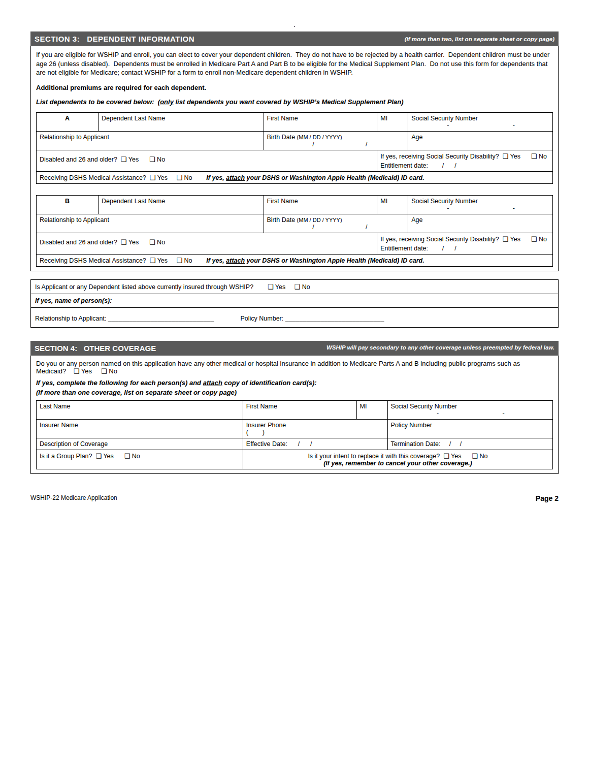.
SECTION 3: DEPENDENT INFORMATION (if more than two, list on separate sheet or copy page)
If you are eligible for WSHIP and enroll, you can elect to cover your dependent children. They do not have to be rejected by a health carrier. Dependent children must be under age 26 (unless disabled). Dependents must be enrolled in Medicare Part A and Part B to be eligible for the Medical Supplement Plan. Do not use this form for dependents that are not eligible for Medicare; contact WSHIP for a form to enroll non-Medicare dependent children in WSHIP.
Additional premiums are required for each dependent.
List dependents to be covered below: (only list dependents you want covered by WSHIP’s Medical Supplement Plan)
| A | Dependent Last Name | First Name | MI | Social Security Number - - |
| Relationship to Applicant | Birth Date (MM / DD / YYYY) / / | Age |
| Disabled and 26 and older? ❑ Yes ❑ No | If yes, receiving Social Security Disability? ❑ Yes ❑ No Entitlement date: / / |
| Receiving DSHS Medical Assistance? ❑ Yes ❑ No If yes, attach your DSHS or Washington Apple Health (Medicaid) ID card. |
| B | Dependent Last Name | First Name | MI | Social Security Number - - |
| Relationship to Applicant | Birth Date (MM / DD / YYYY) / / | Age |
| Disabled and 26 and older? ❑ Yes ❑ No | If yes, receiving Social Security Disability? ❑ Yes ❑ No Entitlement date: / / |
| Receiving DSHS Medical Assistance? ❑ Yes ❑ No If yes, attach your DSHS or Washington Apple Health (Medicaid) ID card. |
Is Applicant or any Dependent listed above currently insured through WSHIP? ❑ Yes ❑ No
If yes, name of person(s):
Relationship to Applicant: ______________________________ Policy Number: ____________________________
SECTION 4: OTHER COVERAGE WSHIP will pay secondary to any other coverage unless preempted by federal law.
Do you or any person named on this application have any other medical or hospital insurance in addition to Medicare Parts A and B including public programs such as Medicaid? ❑ Yes ❑ No
If yes, complete the following for each person(s) and attach copy of identification card(s):
(if more than one coverage, list on separate sheet or copy page)
| Last Name | First Name | MI | Social Security Number - - |
| Insurer Name | Insurer Phone ( ) | Policy Number |
| Description of Coverage | Effective Date: / / | Termination Date: / / |
| Is it a Group Plan? ❑ Yes ❑ No | Is it your intent to replace it with this coverage? ❑ Yes ❑ No (If yes, remember to cancel your other coverage.) |
WSHIP-22 Medicare Application Page 2